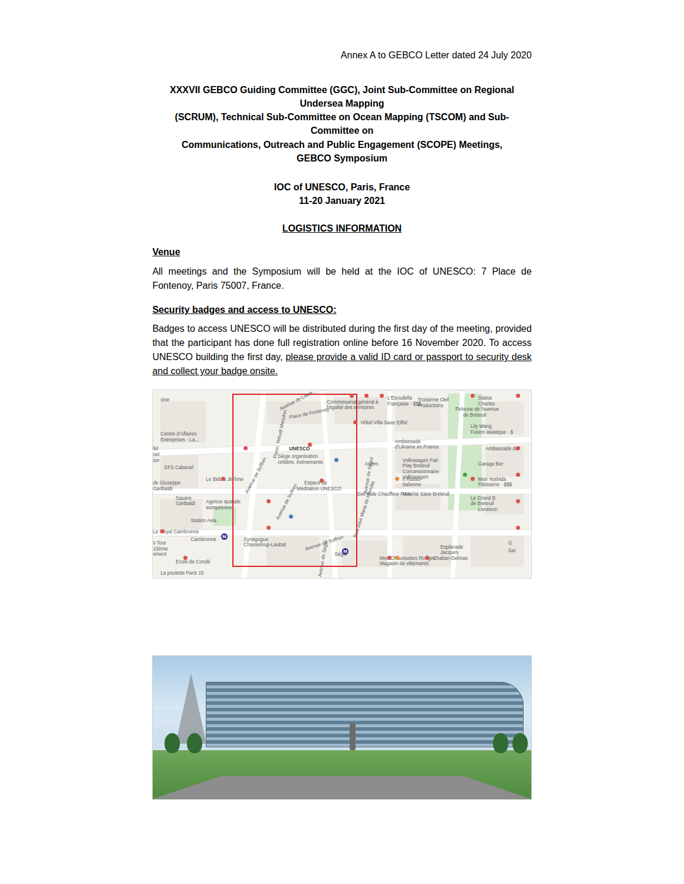Annex A to GEBCO Letter dated 24 July 2020
XXXVII GEBCO Guiding Committee (GGC), Joint Sub-Committee on Regional Undersea Mapping (SCRUM), Technical Sub-Committee on Ocean Mapping (TSCOM) and Sub-Committee on Communications, Outreach and Public Engagement (SCOPE) Meetings, GEBCO Symposium
IOC of UNESCO, Paris, France
11-20 January 2021
LOGISTICS INFORMATION
Venue
All meetings and the Symposium will be held at the IOC of UNESCO: 7 Place de Fontenoy, Paris 75007, France.
Security badges and access to UNESCO:
Badges to access UNESCO will be distributed during the first day of the meeting, provided that the participant has done full registration online before 16 November 2020. To access UNESCO building the first day, please provide a valid ID card or passport to security desk and collect your badge onsite.
Avenue de Lowe...
Place de Fontenoy
UNESCO
Siège organisation
célèbre, événements
Espace de
Méditation UNESCO
Pivon, Yehudi Menuhin
Avenue de Suffren
Avenue de Suffren
Avenue de Ségur
Avenue de Suffren
Avenue de Ségur
Rua José Maria de Heredia
Commissariat général à
l'égalité des territoires
L'Escudella
Française · $$$
Troisième Oeil
Productions
Statue
Charles
Pelouse de l'avenue
de Breteuil
Hôtel Villa Saxe Eiffel
Lily Wang
Fusion asiatique · $
Ambassade
d'Ukraine en France
Ambassade de
Asiem
Volkswagen Fair
Play Breteuil
Concessionnaire
Volkswagen
Garage Ber
Mori Yoshida
Pâtisserie · $$$
Sixt Ride Chauffeur Paris
Marché Saxe-Breteuil
Il Russo
Italienne
Le Grand B
de Breteuil
Livraison
oise
Centre d'Affaires
Entreprises - La...
fel
riel
ion
EFS Cabanel
de Giuseppe
Garibaldi
Le Bidois Jérôme
Square
Garibaldi
Agence spatiale
européenne
Station Avia
Le Royal Cambronne
s Tour
15ème
ement
Cambronne
Synagogue
Chasseloup-Laubat
Ecole de Condé
La poulette Paris 15
Ségur
Mes Chaussettes Rouges
Magasin de vêtements
Esplanade
Jacques
Chaban-Delmas
G
Sai
M
M